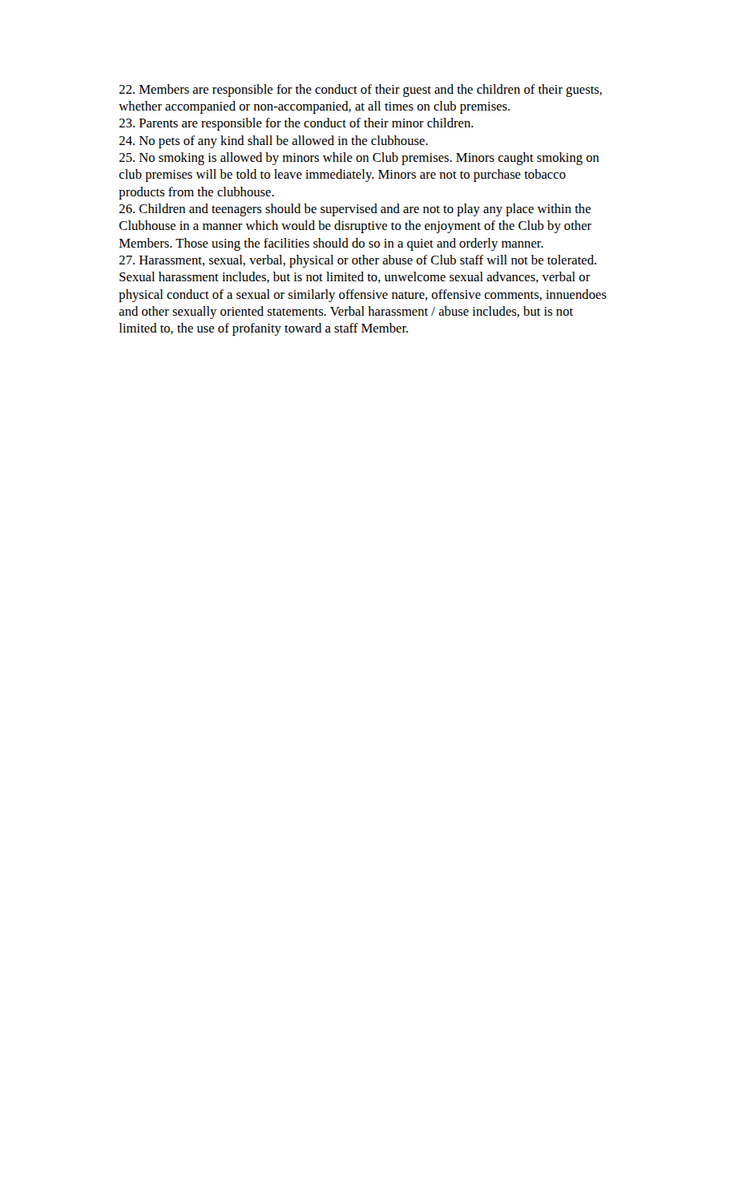22. Members are responsible for the conduct of their guest and the children of their guests, whether accompanied or non-accompanied, at all times on club premises.
23. Parents are responsible for the conduct of their minor children.
24. No pets of any kind shall be allowed in the clubhouse.
25. No smoking is allowed by minors while on Club premises. Minors caught smoking on club premises will be told to leave immediately. Minors are not to purchase tobacco products from the clubhouse.
26. Children and teenagers should be supervised and are not to play any place within the Clubhouse in a manner which would be disruptive to the enjoyment of the Club by other Members. Those using the facilities should do so in a quiet and orderly manner.
27. Harassment, sexual, verbal, physical or other abuse of Club staff will not be tolerated. Sexual harassment includes, but is not limited to, unwelcome sexual advances, verbal or physical conduct of a sexual or similarly offensive nature, offensive comments, innuendoes and other sexually oriented statements. Verbal harassment / abuse includes, but is not limited to, the use of profanity toward a staff Member.